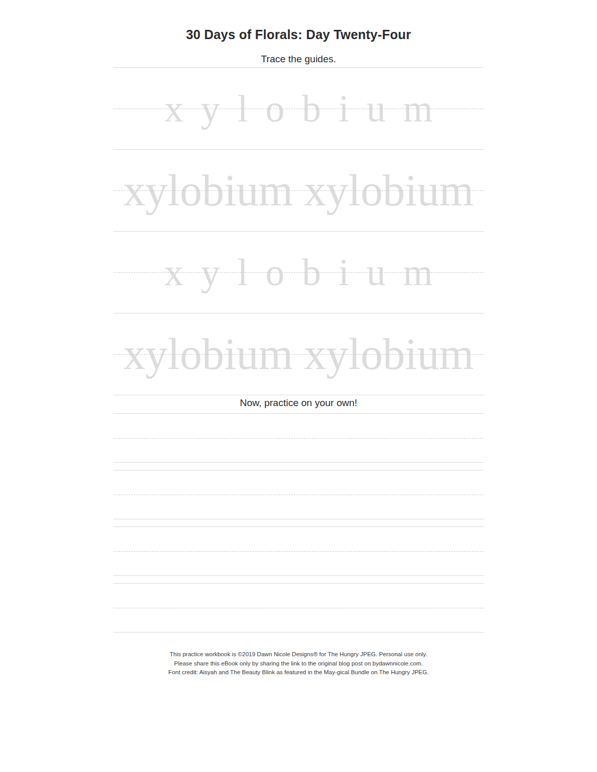30 Days of Florals: Day Twenty-Four
Trace the guides.
xylobium
xylobium xylobium
xylobium
xylobium xylobium
Now, practice on your own!
This practice workbook is ©2019 Dawn Nicole Designs® for The Hungry JPEG. Personal use only.
Please share this eBook only by sharing the link to the original blog post on bydawnnicole.com.
Font credit: Aisyah and The Beauty Blink as featured in the May-gical Bundle on The Hungry JPEG.